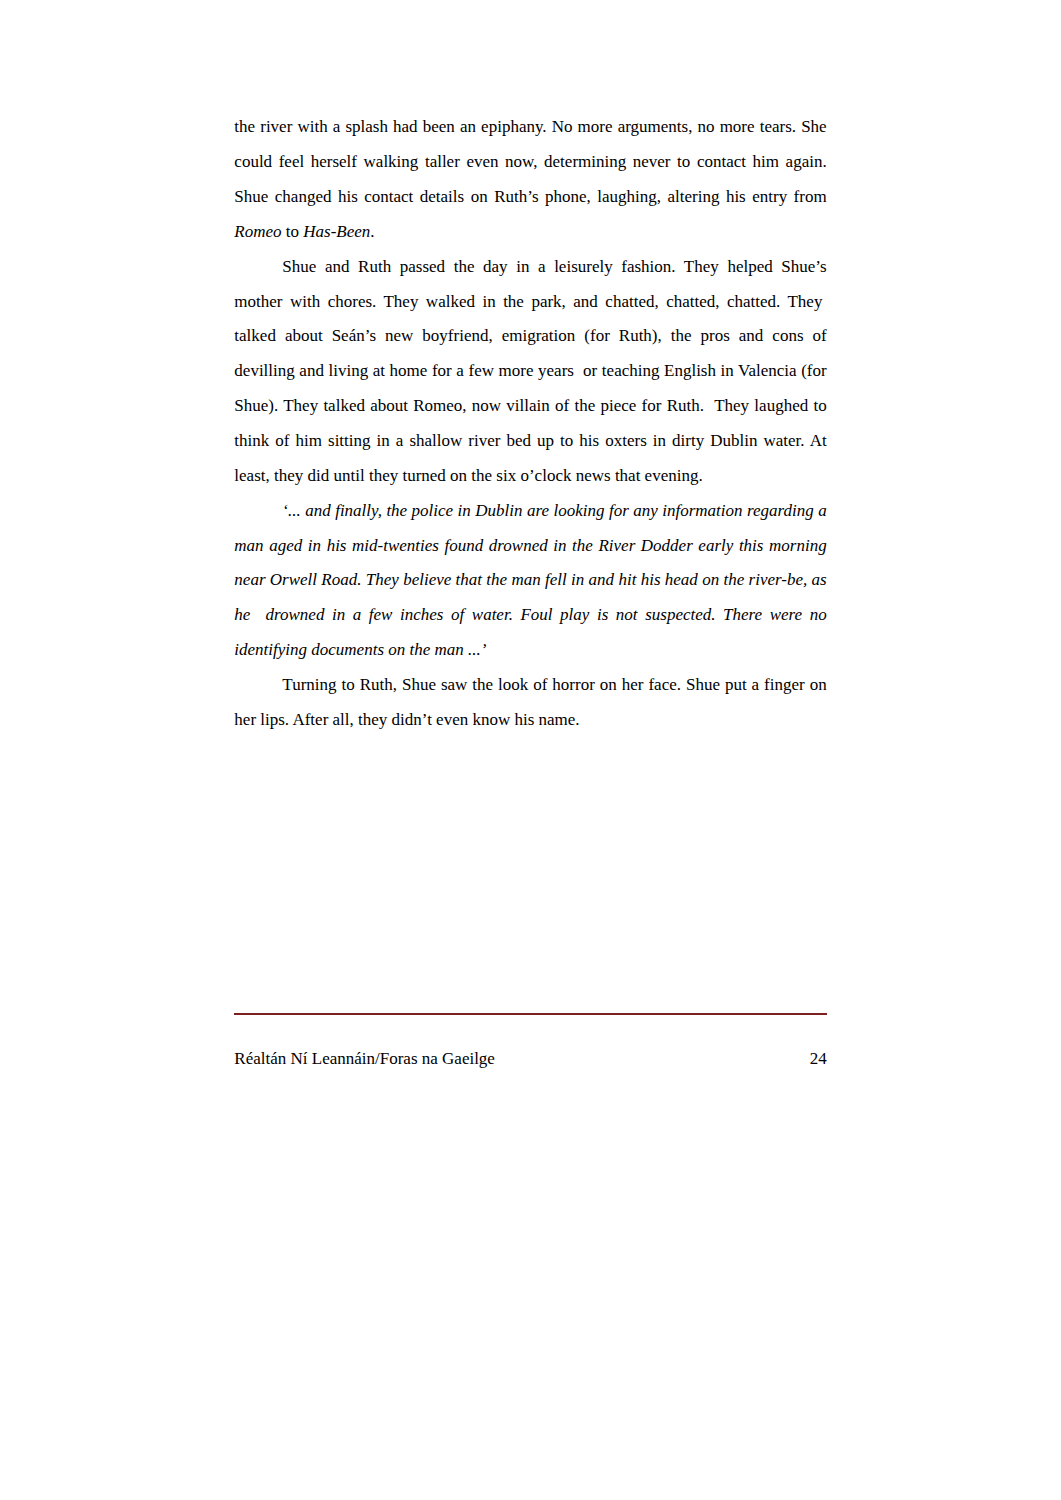the river with a splash had been an epiphany. No more arguments, no more tears. She could feel herself walking taller even now, determining never to contact him again. Shue changed his contact details on Ruth’s phone, laughing, altering his entry from Romeo to Has-Been.
Shue and Ruth passed the day in a leisurely fashion. They helped Shue’s mother with chores. They walked in the park, and chatted, chatted, chatted. They talked about Seán’s new boyfriend, emigration (for Ruth), the pros and cons of devilling and living at home for a few more years or teaching English in Valencia (for Shue). They talked about Romeo, now villain of the piece for Ruth. They laughed to think of him sitting in a shallow river bed up to his oxters in dirty Dublin water. At least, they did until they turned on the six o’clock news that evening.
‘... and finally, the police in Dublin are looking for any information regarding a man aged in his mid-twenties found drowned in the River Dodder early this morning near Orwell Road. They believe that the man fell in and hit his head on the river-be, as he drowned in a few inches of water. Foul play is not suspected. There were no identifying documents on the man ...’
Turning to Ruth, Shue saw the look of horror on her face. Shue put a finger on her lips. After all, they didn’t even know his name.
Réaltán Ní Leannáin/Foras na Gaeilge
24